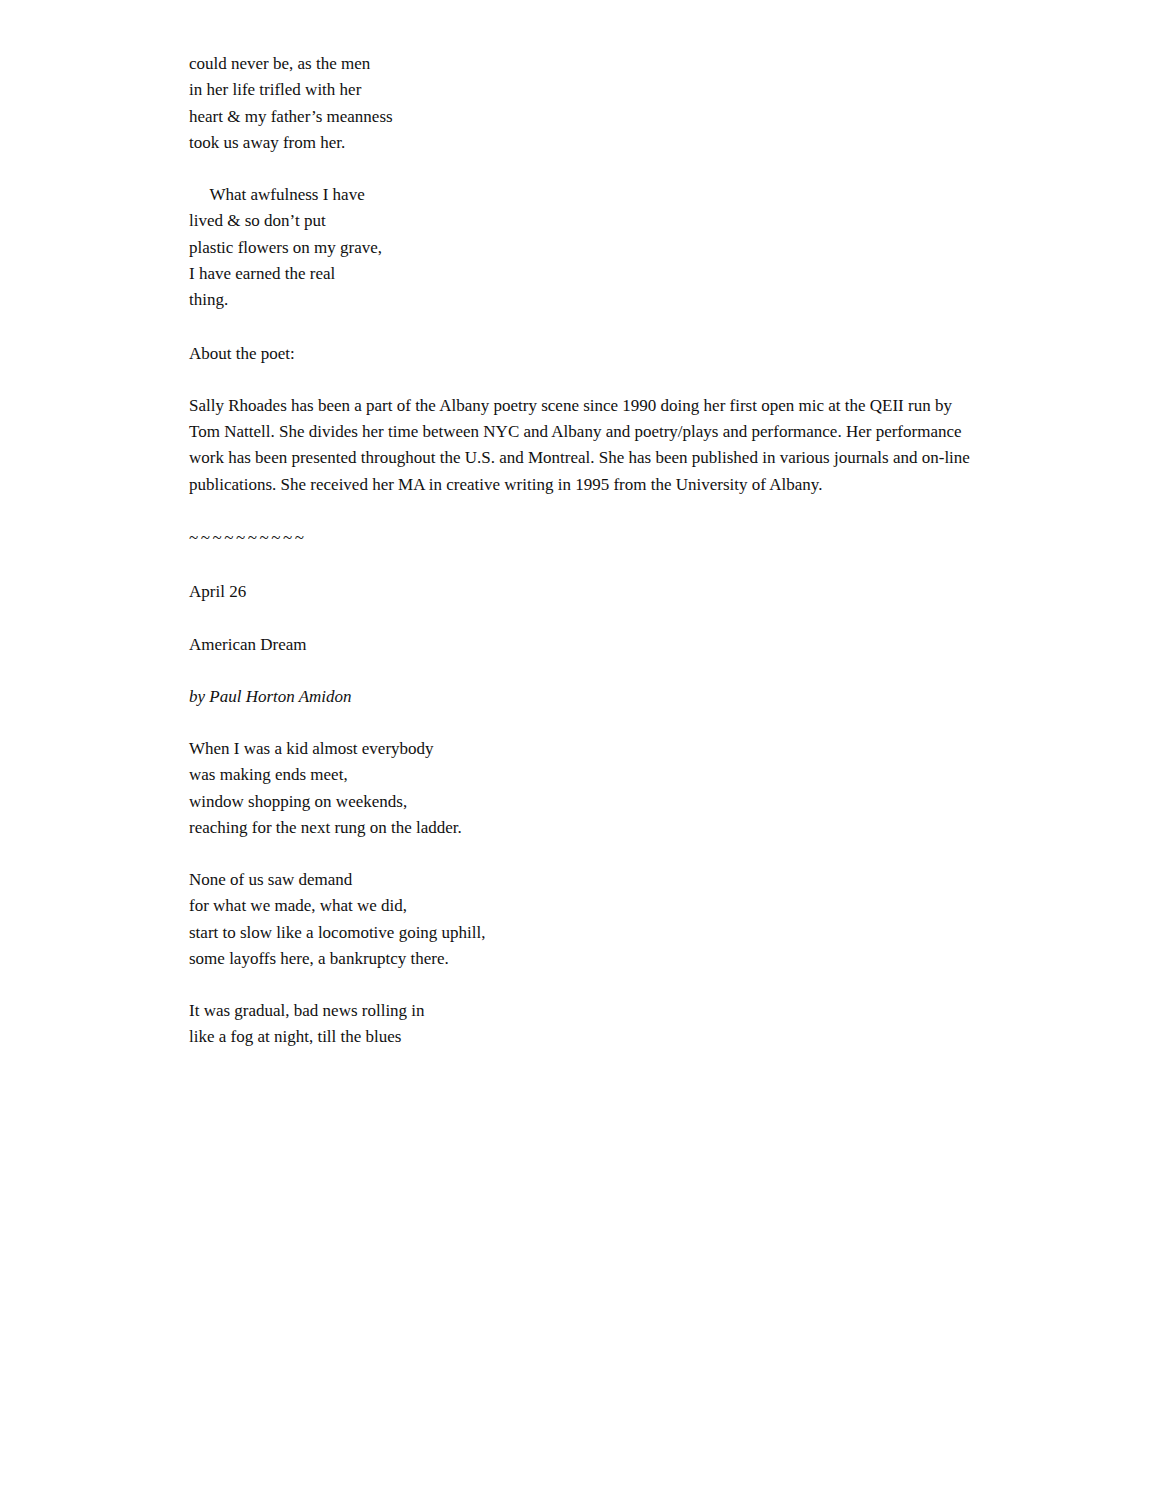could never be, as the men
in her life trifled with her
heart & my father’s meanness
took us away from her.
What awfulness I have
lived & so don’t put
plastic flowers on my grave,
I have earned the real
thing.
About the poet:
Sally Rhoades has been a part of the Albany poetry scene since 1990 doing her first open mic at the QEII run by Tom Nattell. She divides her time between NYC and Albany and poetry/plays and performance. Her performance work has been presented throughout the U.S. and Montreal. She has been published in various journals and on-line publications. She received her MA in creative writing in 1995 from the University of Albany.
~~~~~~~~~~
April 26
American Dream
by Paul Horton Amidon
When I was a kid almost everybody
was making ends meet,
window shopping on weekends,
reaching for the next rung on the ladder.
None of us saw demand
for what we made, what we did,
start to slow like a locomotive going uphill,
some layoffs here, a bankruptcy there.
It was gradual, bad news rolling in
like a fog at night, till the blues